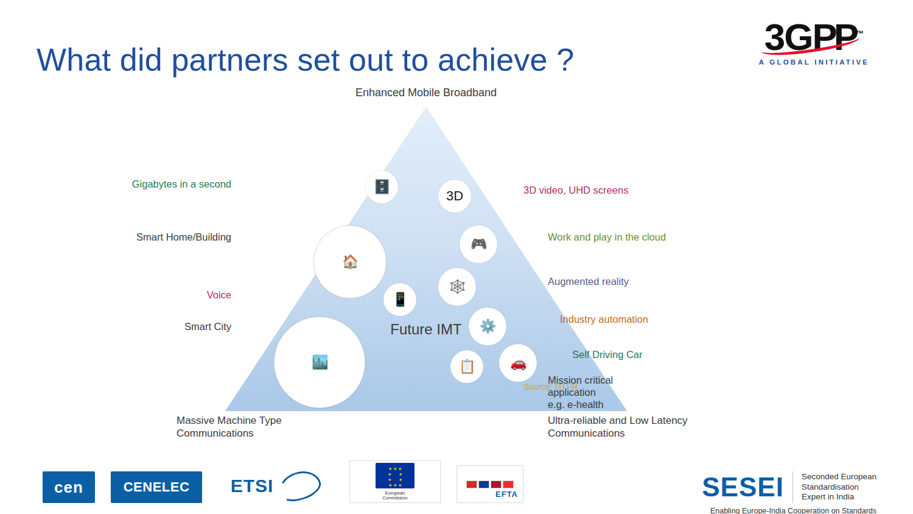What did partners set out to achieve ?
3GPP™
A GLOBAL INITIATIVE
Enhanced Mobile Broadband
Massive Machine Type
Communications
Ultra-reliable and Low Latency
Communications
Future IMT
🗄️
3D
🎮
🕸️
📱
⚙️
🚗
📋
🏠
🏙️
Gigabytes in a second
3D video, UHD screens
Work and play in the cloud
Augmented reality
Voice
Industry automation
Self Driving Car
Mission critical
application
e.g. e-health
Smart Home/Building
Smart City
Source: ITU-R
cen
CENELEC
ETSI
European
Commission
EFTA
SESEI
Seconded European
Standardisation
Expert in India
Enabling Europe-India Cooperation on Standards